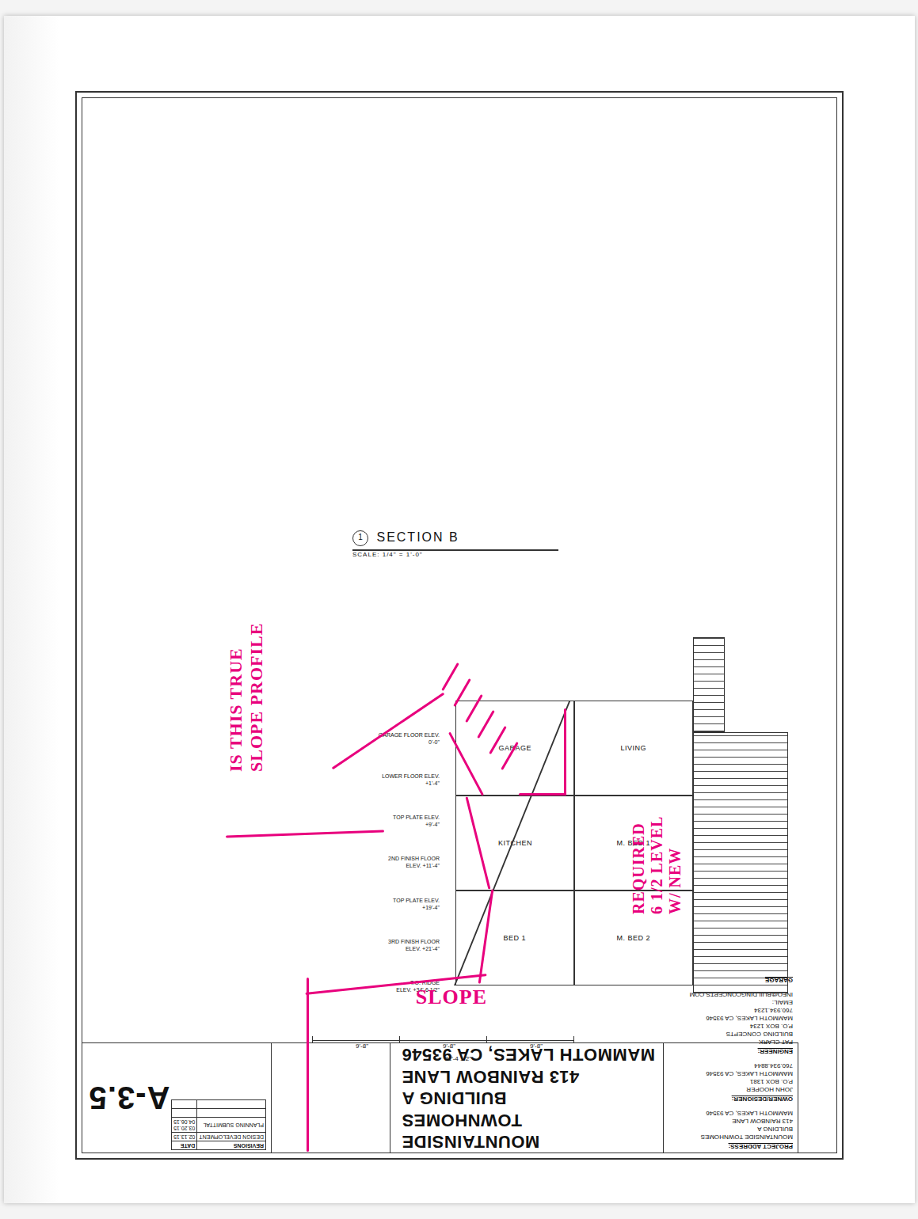A-3.5
| REVISIONS | DATE |
| --- | --- |
| DESIGN DEVELOPMENT | 02.13.15 |
| PLANNING SUBMITTAL | 03.20.15 04.06.15 |
MOUNTAINSIDE TOWNHOMES
BUILDING A
413 RAINBOW LANE
MAMMOTH LAKES, CA 93546
PROJECT ADDRESS: MOUNTAINSIDE TOWNHOMES
BUILDING A
413 RAINBOW LANE
MAMMOTH LAKES, CA 93546
OWNER/DESIGNER: JOHN HOOPER
P.O. BOX 1381
MAMMOTH LAKES, CA 93546
760.934.8844
ENGINEER: PAT CLARK
BUILDING CONCEPTS
P.O. BOX 1234
MAMMOTH LAKES, CA 93546
760.934.1234
EMAIL: INFO@BUILDINGCONCEPTS.COM
GARAGE
9'-8"
9'-8"
9'-8"
31'-4 1/2"
T.O. RIDGE
ELEV. +34'-6 1/2"
3RD FINISH FLOOR
ELEV. +21'-4"
TOP PLATE ELEV.
+19'-4"
2ND FINISH FLOOR
ELEV. +11'-4"
TOP PLATE ELEV.
+9'-4"
LOWER FLOOR ELEV.
+1'-4"
GARAGE FLOOR ELEV.
0'-0"
M. BED 2
BED 1
M. BED 1
KITCHEN
LIVING
GARAGE
1 SECTION B
SCALE: 1/4" = 1'-0"
SLOPE
REQUIRED
6 1/2 LEVEL
W/ NEW
IS THIS TRUE
SLOPE PROFILE